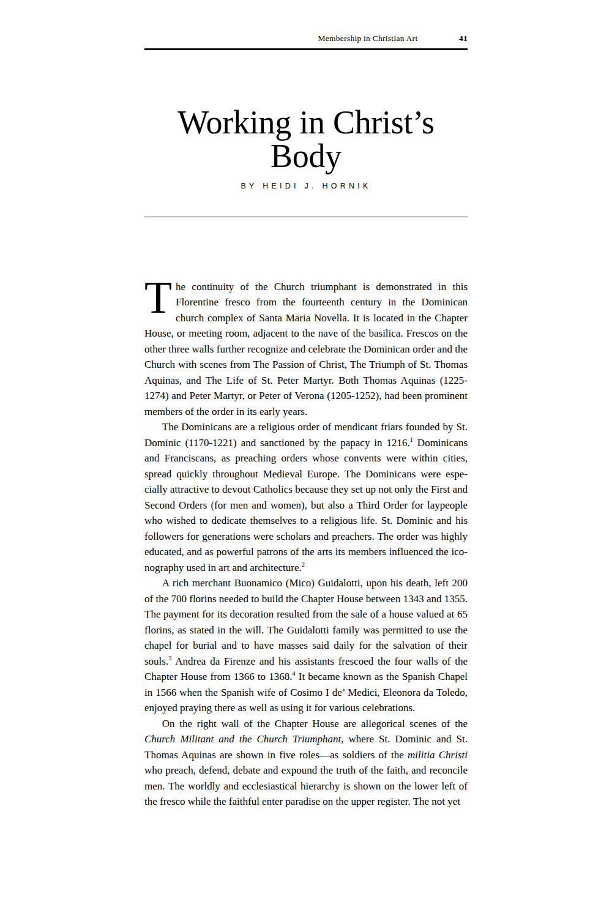Membership in Christian Art 41
Working in Christ’s Body
By Heidi J. Hornik
The continuity of the Church triumphant is demonstrated in this Florentine fresco from the fourteenth century in the Dominican church complex of Santa Maria Novella. It is located in the Chapter House, or meeting room, adjacent to the nave of the basilica. Frescos on the other three walls further recognize and celebrate the Dominican order and the Church with scenes from The Passion of Christ, The Triumph of St. Thomas Aquinas, and The Life of St. Peter Martyr. Both Thomas Aquinas (1225-1274) and Peter Martyr, or Peter of Verona (1205-1252), had been prominent members of the order in its early years.
The Dominicans are a religious order of mendicant friars founded by St. Dominic (1170-1221) and sanctioned by the papacy in 1216.1 Dominicans and Franciscans, as preaching orders whose convents were within cities, spread quickly throughout Medieval Europe. The Dominicans were especially attractive to devout Catholics because they set up not only the First and Second Orders (for men and women), but also a Third Order for laypeople who wished to dedicate themselves to a religious life. St. Dominic and his followers for generations were scholars and preachers. The order was highly educated, and as powerful patrons of the arts its members influenced the iconography used in art and architecture.2
A rich merchant Buonamico (Mico) Guidalotti, upon his death, left 200 of the 700 florins needed to build the Chapter House between 1343 and 1355. The payment for its decoration resulted from the sale of a house valued at 65 florins, as stated in the will. The Guidalotti family was permitted to use the chapel for burial and to have masses said daily for the salvation of their souls.3 Andrea da Firenze and his assistants frescoed the four walls of the Chapter House from 1366 to 1368.4 It became known as the Spanish Chapel in 1566 when the Spanish wife of Cosimo I de’ Medici, Eleonora da Toledo, enjoyed praying there as well as using it for various celebrations.
On the right wall of the Chapter House are allegorical scenes of the Church Militant and the Church Triumphant, where St. Dominic and St. Thomas Aquinas are shown in five roles—as soldiers of the militia Christi who preach, defend, debate and expound the truth of the faith, and reconcile men. The worldly and ecclesiastical hierarchy is shown on the lower left of the fresco while the faithful enter paradise on the upper register. The not yet